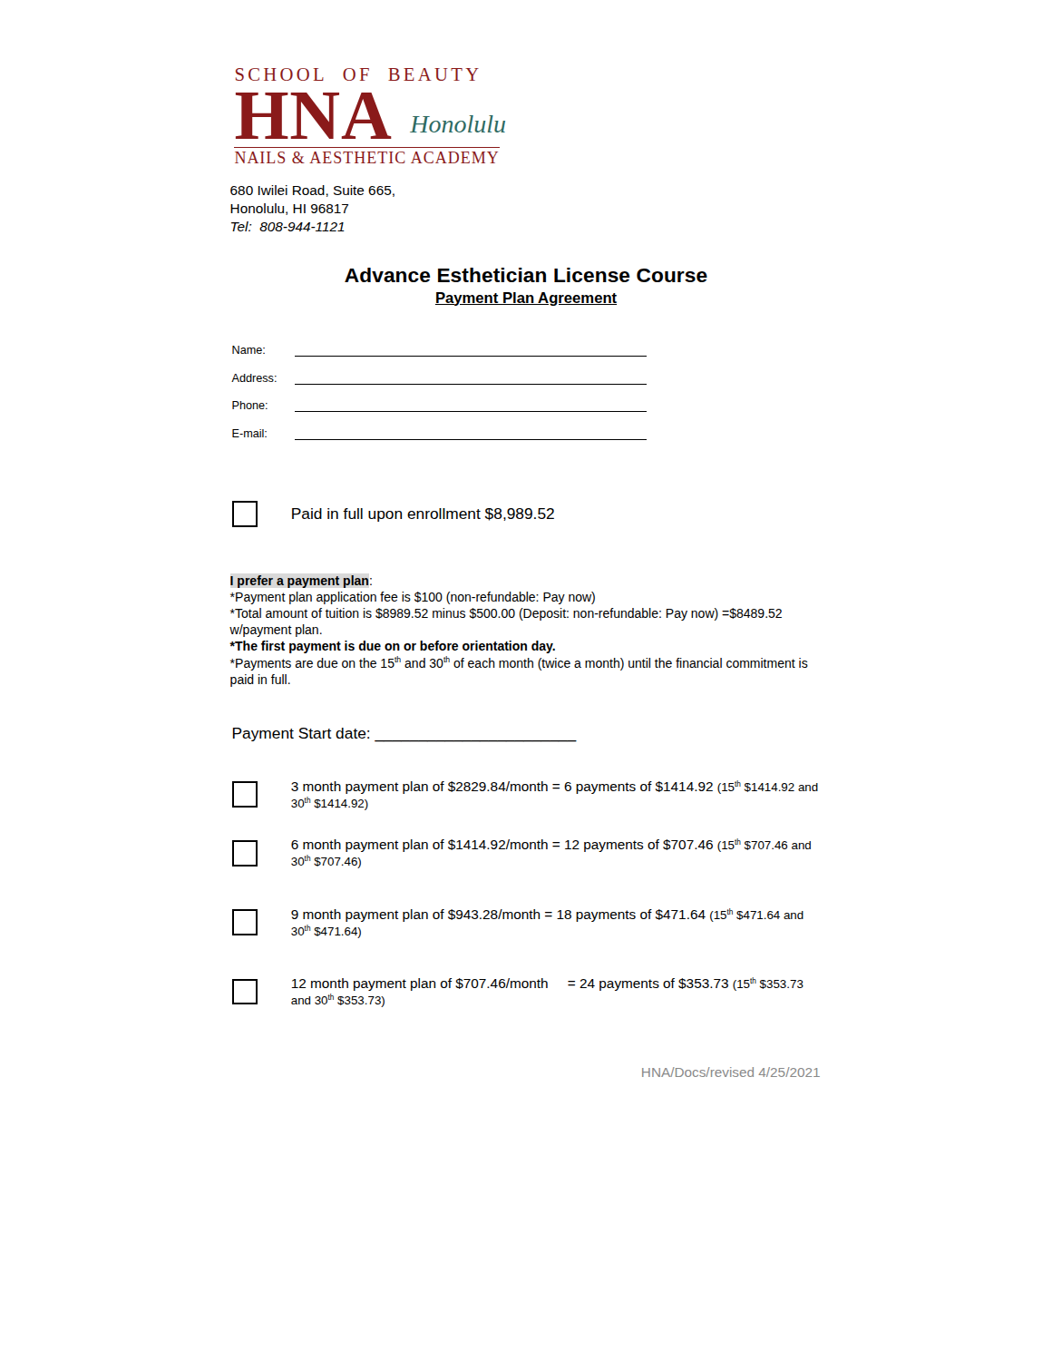SCHOOL OF BEAUTY
HNA Honolulu
NAILS & AESTHETIC ACADEMY
680 Iwilei Road, Suite 665,
Honolulu, HI 96817
Tel: 808-944-1121
Advance Esthetician License Course
Payment Plan Agreement
Name:
Address:
Phone:
E-mail:
Paid in full upon enrollment $8,989.52
I prefer a payment plan:
*Payment plan application fee is $100 (non-refundable: Pay now)
*Total amount of tuition is $8989.52 minus $500.00 (Deposit: non-refundable: Pay now) =$8489.52 w/payment plan.
*The first payment is due on or before orientation day.
*Payments are due on the 15th and 30th of each month (twice a month) until the financial commitment is paid in full.
Payment Start date: _______________________
3 month payment plan of $2829.84/month = 6 payments of $1414.92 (15th $1414.92 and 30th $1414.92)
6 month payment plan of $1414.92/month = 12 payments of $707.46 (15th $707.46 and 30th $707.46)
9 month payment plan of $943.28/month = 18 payments of $471.64 (15th $471.64 and 30th $471.64)
12 month payment plan of $707.46/month = 24 payments of $353.73 (15th $353.73 and 30th $353.73)
HNA/Docs/revised 4/25/2021